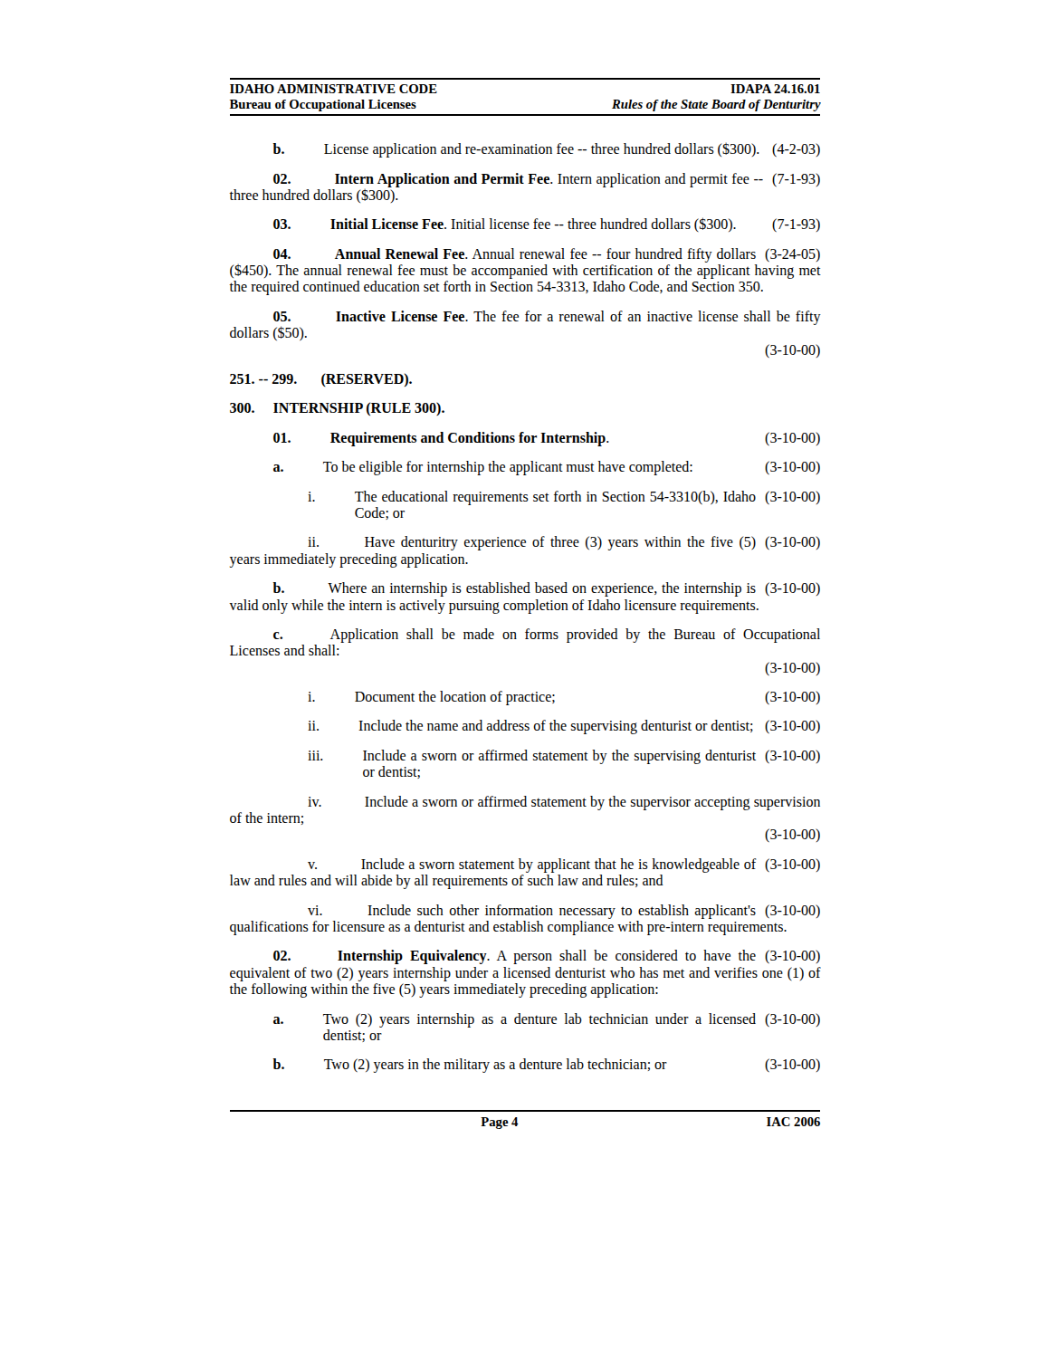| IDAHO ADMINISTRATIVE CODE | IDAPA 24.16.01 |
| Bureau of Occupational Licenses | Rules of the State Board of Denturitry |
b.
License application and re-examination fee -- three hundred dollars ($300).
(4-2-03)
(7-1-93) 02. Intern Application and Permit Fee. Intern application and permit fee -- three hundred dollars ($300).
03.
Initial License Fee. Initial license fee -- three hundred dollars ($300).
(7-1-93)
(3-24-05) 04. Annual Renewal Fee. Annual renewal fee -- four hundred fifty dollars ($450). The annual renewal fee must be accompanied with certification of the applicant having met the required continued education set forth in Section 54-3313, Idaho Code, and Section 350.
05. Inactive License Fee. The fee for a renewal of an inactive license shall be fifty dollars ($50).
(3-10-00)
251. -- 299.(RESERVED).
300. INTERNSHIP (RULE 300).
01.
Requirements and Conditions for Internship.
(3-10-00)
a.
To be eligible for internship the applicant must have completed:
(3-10-00)
i.
The educational requirements set forth in Section 54-3310(b), Idaho Code; or
(3-10-00)
(3-10-00) ii. Have denturitry experience of three (3) years within the five (5) years immediately preceding application.
(3-10-00) b. Where an internship is established based on experience, the internship is valid only while the intern is actively pursuing completion of Idaho licensure requirements.
c. Application shall be made on forms provided by the Bureau of Occupational Licenses and shall:
(3-10-00)
i.
Document the location of practice;
(3-10-00)
ii.
Include the name and address of the supervising denturist or dentist;
(3-10-00)
iii.
Include a sworn or affirmed statement by the supervising denturist or dentist;
(3-10-00)
iv. Include a sworn or affirmed statement by the supervisor accepting supervision of the intern;
(3-10-00)
(3-10-00) v. Include a sworn statement by applicant that he is knowledgeable of law and rules and will abide by all requirements of such law and rules; and
(3-10-00) vi. Include such other information necessary to establish applicant's qualifications for licensure as a denturist and establish compliance with pre-intern requirements.
(3-10-00) 02. Internship Equivalency. A person shall be considered to have the equivalent of two (2) years internship under a licensed denturist who has met and verifies one (1) of the following within the five (5) years immediately preceding application:
a.
Two (2) years internship as a denture lab technician under a licensed dentist; or
(3-10-00)
b.
Two (2) years in the military as a denture lab technician; or
(3-10-00)
Page 4
IAC 2006